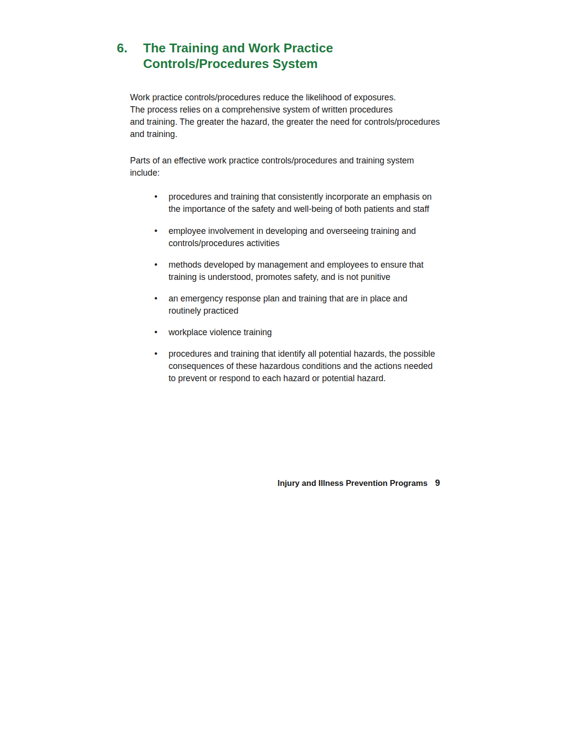6. The Training and Work Practice Controls/Procedures System
Work practice controls/procedures reduce the likelihood of exposures.
The process relies on a comprehensive system of written procedures
and training. The greater the hazard, the greater the need for controls/procedures and training.
Parts of an effective work practice controls/procedures and training system include:
procedures and training that consistently incorporate an emphasis on the importance of the safety and well-being of both patients and staff
employee involvement in developing and overseeing training and controls/procedures activities
methods developed by management and employees to ensure that training is understood, promotes safety, and is not punitive
an emergency response plan and training that are in place and routinely practiced
workplace violence training
procedures and training that identify all potential hazards, the possible consequences of these hazardous conditions and the actions needed to prevent or respond to each hazard or potential hazard.
Injury and Illness Prevention Programs9